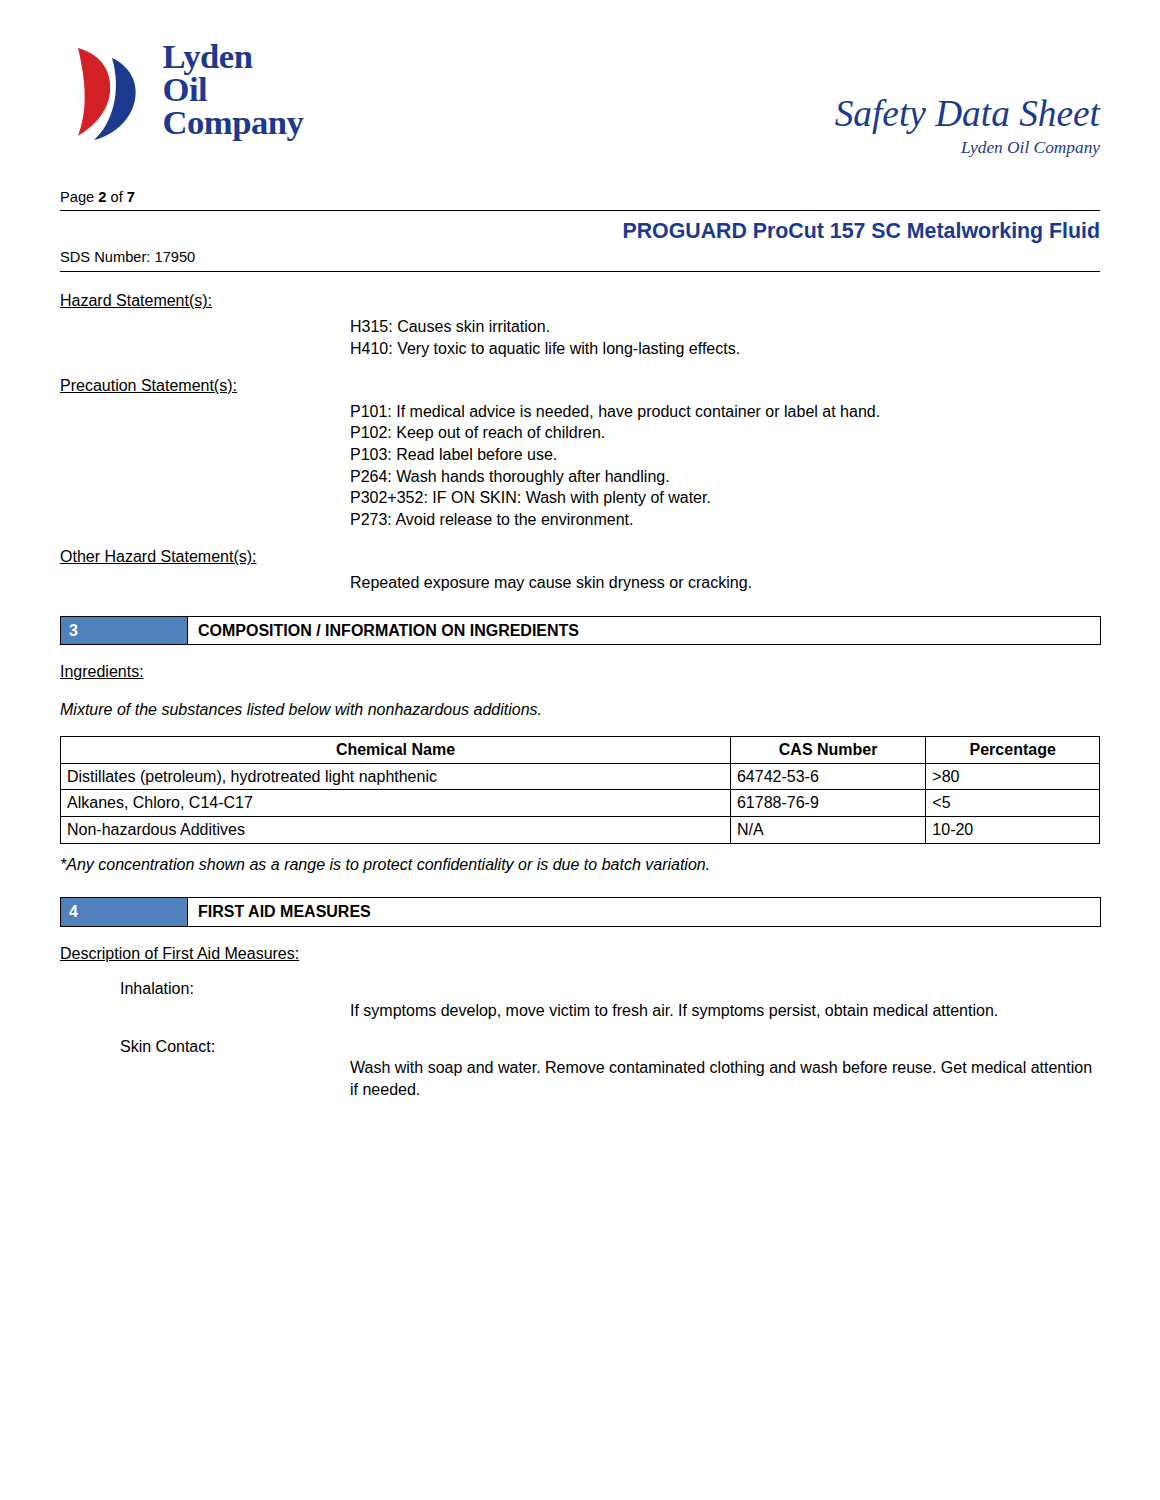Lyden
Oil
Company
Safety Data Sheet
Lyden Oil Company
Page 2 of 7
PROGUARD ProCut 157 SC Metalworking Fluid
SDS Number: 17950
Hazard Statement(s):
H315: Causes skin irritation.
H410: Very toxic to aquatic life with long-lasting effects.
Precaution Statement(s):
P101: If medical advice is needed, have product container or label at hand.
P102: Keep out of reach of children.
P103: Read label before use.
P264: Wash hands thoroughly after handling.
P302+352: IF ON SKIN: Wash with plenty of water.
P273: Avoid release to the environment.
Other Hazard Statement(s):
Repeated exposure may cause skin dryness or cracking.
3
COMPOSITION / INFORMATION ON INGREDIENTS
Ingredients:
Mixture of the substances listed below with nonhazardous additions.
| Chemical Name | CAS Number | Percentage |
| --- | --- | --- |
| Distillates (petroleum), hydrotreated light naphthenic | 64742-53-6 | >80 |
| Alkanes, Chloro, C14-C17 | 61788-76-9 | <5 |
| Non-hazardous Additives | N/A | 10-20 |
*Any concentration shown as a range is to protect confidentiality or is due to batch variation.
4
FIRST AID MEASURES
Description of First Aid Measures:
Inhalation:
If symptoms develop, move victim to fresh air. If symptoms persist, obtain medical attention.
Skin Contact:
Wash with soap and water. Remove contaminated clothing and wash before reuse. Get medical attention if needed.